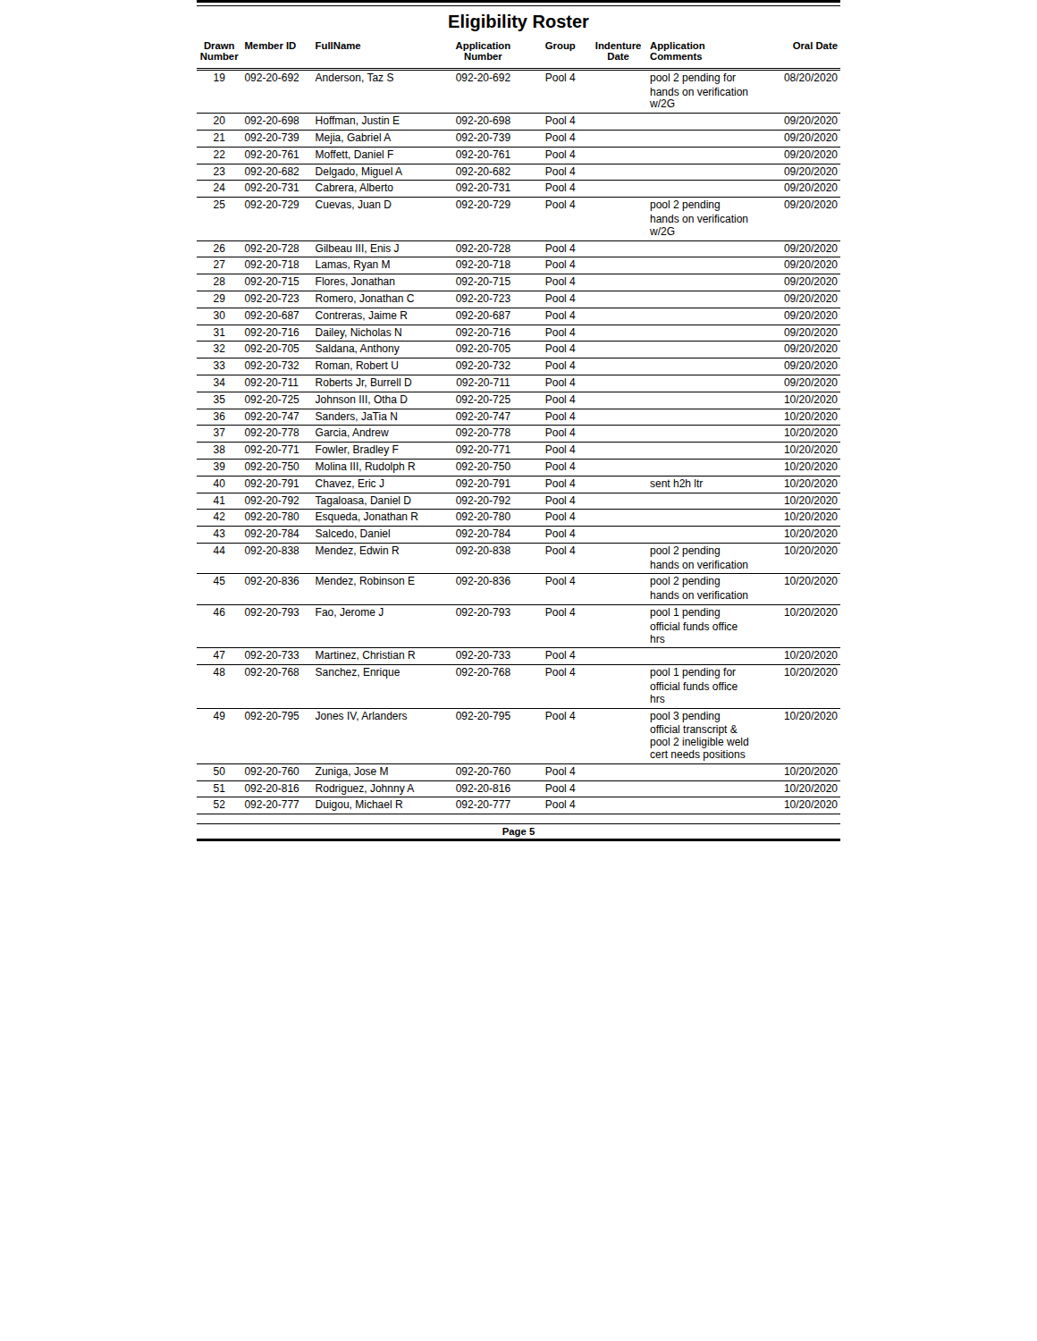Eligibility Roster
| Drawn Number | Member ID | FullName | Application Number | Group | Indenture Date | Application Comments | Oral Date |
| --- | --- | --- | --- | --- | --- | --- | --- |
| 19 | 092-20-692 | Anderson, Taz S | 092-20-692 | Pool 4 | | pool 2 pending for | 08/20/2020 |
| | | | | | | hands on verification w/2G | |
| 20 | 092-20-698 | Hoffman, Justin E | 092-20-698 | Pool 4 | | | 09/20/2020 |
| 21 | 092-20-739 | Mejia, Gabriel A | 092-20-739 | Pool 4 | | | 09/20/2020 |
| 22 | 092-20-761 | Moffett, Daniel F | 092-20-761 | Pool 4 | | | 09/20/2020 |
| 23 | 092-20-682 | Delgado, Miguel A | 092-20-682 | Pool 4 | | | 09/20/2020 |
| 24 | 092-20-731 | Cabrera, Alberto | 092-20-731 | Pool 4 | | | 09/20/2020 |
| 25 | 092-20-729 | Cuevas, Juan D | 092-20-729 | Pool 4 | | pool 2 pending | 09/20/2020 |
| | | | | | | hands on verification w/2G | |
| 26 | 092-20-728 | Gilbeau III, Enis J | 092-20-728 | Pool 4 | | | 09/20/2020 |
| 27 | 092-20-718 | Lamas, Ryan M | 092-20-718 | Pool 4 | | | 09/20/2020 |
| 28 | 092-20-715 | Flores, Jonathan | 092-20-715 | Pool 4 | | | 09/20/2020 |
| 29 | 092-20-723 | Romero, Jonathan C | 092-20-723 | Pool 4 | | | 09/20/2020 |
| 30 | 092-20-687 | Contreras, Jaime R | 092-20-687 | Pool 4 | | | 09/20/2020 |
| 31 | 092-20-716 | Dailey, Nicholas N | 092-20-716 | Pool 4 | | | 09/20/2020 |
| 32 | 092-20-705 | Saldana, Anthony | 092-20-705 | Pool 4 | | | 09/20/2020 |
| 33 | 092-20-732 | Roman, Robert U | 092-20-732 | Pool 4 | | | 09/20/2020 |
| 34 | 092-20-711 | Roberts Jr, Burrell D | 092-20-711 | Pool 4 | | | 09/20/2020 |
| 35 | 092-20-725 | Johnson III, Otha D | 092-20-725 | Pool 4 | | | 10/20/2020 |
| 36 | 092-20-747 | Sanders, JaTia N | 092-20-747 | Pool 4 | | | 10/20/2020 |
| 37 | 092-20-778 | Garcia, Andrew | 092-20-778 | Pool 4 | | | 10/20/2020 |
| 38 | 092-20-771 | Fowler, Bradley F | 092-20-771 | Pool 4 | | | 10/20/2020 |
| 39 | 092-20-750 | Molina III, Rudolph R | 092-20-750 | Pool 4 | | | 10/20/2020 |
| 40 | 092-20-791 | Chavez, Eric J | 092-20-791 | Pool 4 | | sent h2h ltr | 10/20/2020 |
| 41 | 092-20-792 | Tagaloasa, Daniel D | 092-20-792 | Pool 4 | | | 10/20/2020 |
| 42 | 092-20-780 | Esqueda, Jonathan R | 092-20-780 | Pool 4 | | | 10/20/2020 |
| 43 | 092-20-784 | Salcedo, Daniel | 092-20-784 | Pool 4 | | | 10/20/2020 |
| 44 | 092-20-838 | Mendez, Edwin R | 092-20-838 | Pool 4 | | pool 2 pending | 10/20/2020 |
| | | | | | | hands on verification | |
| 45 | 092-20-836 | Mendez, Robinson E | 092-20-836 | Pool 4 | | pool 2 pending | 10/20/2020 |
| | | | | | | hands on verification | |
| 46 | 092-20-793 | Fao, Jerome J | 092-20-793 | Pool 4 | | pool 1 pending | 10/20/2020 |
| | | | | | | official funds office hrs | |
| 47 | 092-20-733 | Martinez, Christian R | 092-20-733 | Pool 4 | | | 10/20/2020 |
| 48 | 092-20-768 | Sanchez, Enrique | 092-20-768 | Pool 4 | | pool 1 pending for | 10/20/2020 |
| | | | | | | official funds office hrs | |
| 49 | 092-20-795 | Jones IV, Arlanders | 092-20-795 | Pool 4 | | pool 3 pending | 10/20/2020 |
| | | | | | | official transcript & pool 2 ineligible weld cert needs positions | |
| 50 | 092-20-760 | Zuniga, Jose M | 092-20-760 | Pool 4 | | | 10/20/2020 |
| 51 | 092-20-816 | Rodriguez, Johnny A | 092-20-816 | Pool 4 | | | 10/20/2020 |
| 52 | 092-20-777 | Duigou, Michael R | 092-20-777 | Pool 4 | | | 10/20/2020 |
Page 5